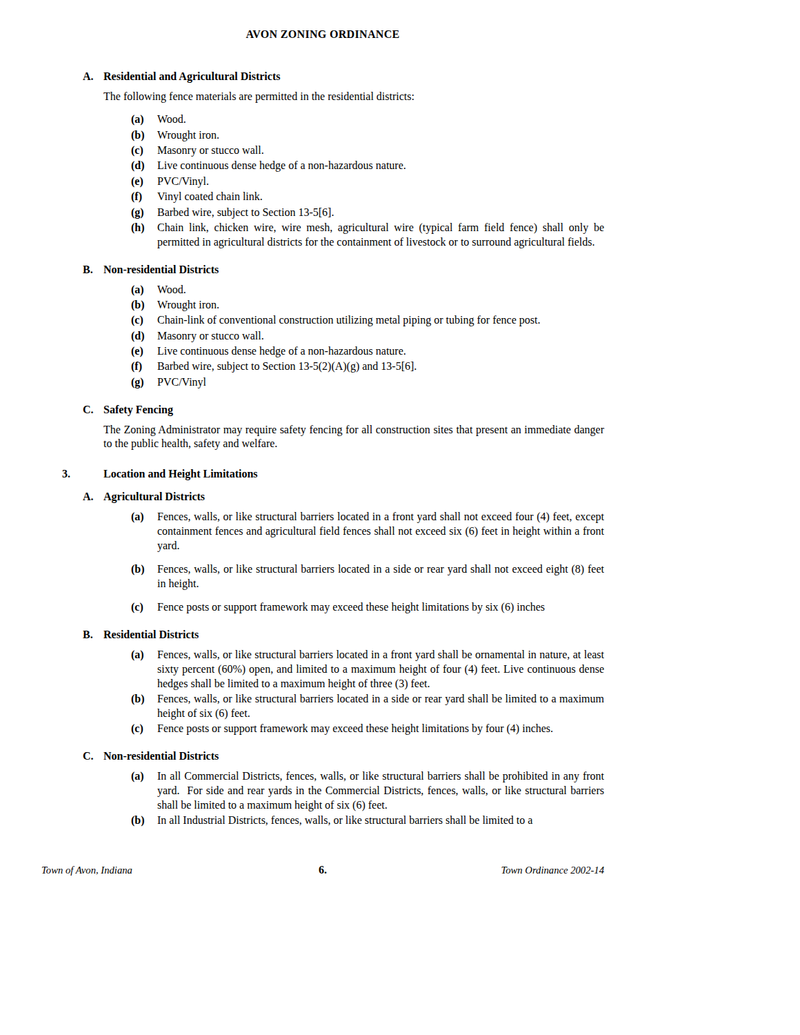AVON ZONING ORDINANCE
A. Residential and Agricultural Districts
The following fence materials are permitted in the residential districts:
(a) Wood.
(b) Wrought iron.
(c) Masonry or stucco wall.
(d) Live continuous dense hedge of a non-hazardous nature.
(e) PVC/Vinyl.
(f) Vinyl coated chain link.
(g) Barbed wire, subject to Section 13-5[6].
(h) Chain link, chicken wire, wire mesh, agricultural wire (typical farm field fence) shall only be permitted in agricultural districts for the containment of livestock or to surround agricultural fields.
B. Non-residential Districts
(a) Wood.
(b) Wrought iron.
(c) Chain-link of conventional construction utilizing metal piping or tubing for fence post.
(d) Masonry or stucco wall.
(e) Live continuous dense hedge of a non-hazardous nature.
(f) Barbed wire, subject to Section 13-5(2)(A)(g) and 13-5[6].
(g) PVC/Vinyl
C. Safety Fencing
The Zoning Administrator may require safety fencing for all construction sites that present an immediate danger to the public health, safety and welfare.
3. Location and Height Limitations
A. Agricultural Districts
(a) Fences, walls, or like structural barriers located in a front yard shall not exceed four (4) feet, except containment fences and agricultural field fences shall not exceed six (6) feet in height within a front yard.
(b) Fences, walls, or like structural barriers located in a side or rear yard shall not exceed eight (8) feet in height.
(c) Fence posts or support framework may exceed these height limitations by six (6) inches
B. Residential Districts
(a) Fences, walls, or like structural barriers located in a front yard shall be ornamental in nature, at least sixty percent (60%) open, and limited to a maximum height of four (4) feet. Live continuous dense hedges shall be limited to a maximum height of three (3) feet.
(b) Fences, walls, or like structural barriers located in a side or rear yard shall be limited to a maximum height of six (6) feet.
(c) Fence posts or support framework may exceed these height limitations by four (4) inches.
C. Non-residential Districts
(a) In all Commercial Districts, fences, walls, or like structural barriers shall be prohibited in any front yard. For side and rear yards in the Commercial Districts, fences, walls, or like structural barriers shall be limited to a maximum height of six (6) feet.
(b) In all Industrial Districts, fences, walls, or like structural barriers shall be limited to a
Town of Avon, Indiana
6.
Town Ordinance 2002-14